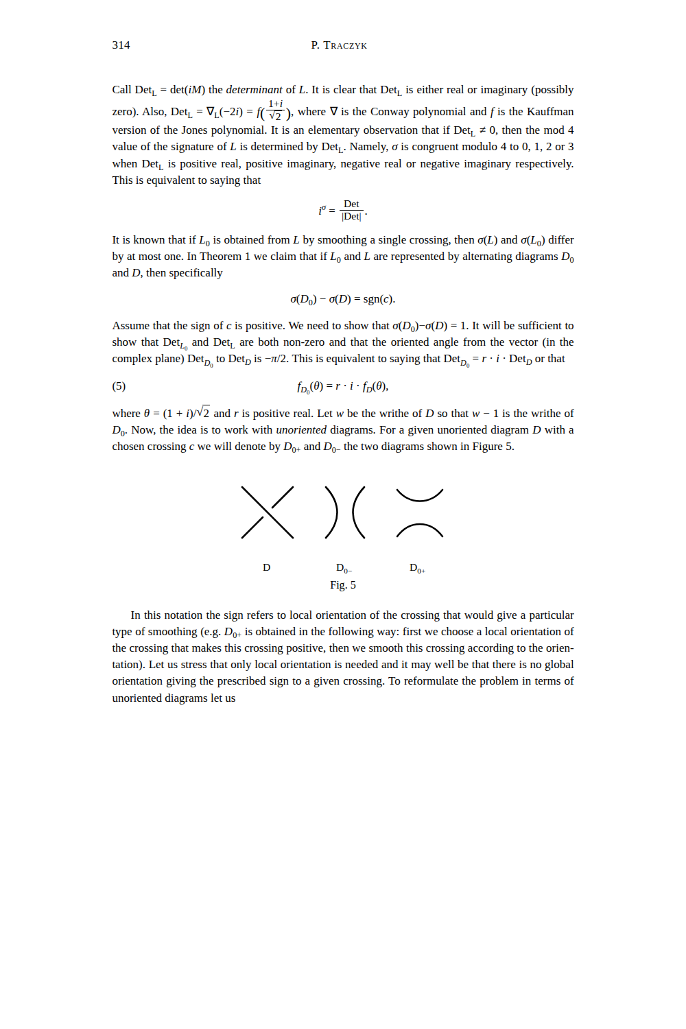314 P. Traczyk
Call DetL = det(iM) the determinant of L. It is clear that DetL is either real or imaginary (possibly zero). Also, DetL = ∇L(−2i) = f(1+i 2), where ∇ is the Conway polynomial and f is the Kauffman version of the Jones polynomial. It is an elementary observation that if DetL ≠ 0, then the mod 4 value of the signature of L is determined by DetL. Namely, σ is congruent modulo 4 to 0, 1, 2 or 3 when DetL is positive real, positive imaginary, negative real or negative imaginary respectively. This is equivalent to saying that
iσ = Det|Det|.
It is known that if L0 is obtained from L by smoothing a single crossing, then σ(L) and σ(L0) differ by at most one. In Theorem 1 we claim that if L0 and L are represented by alternating diagrams D0 and D, then specifically
σ(D0) − σ(D) = sgn(c).
Assume that the sign of c is positive. We need to show that σ(D0)−σ(D) = 1. It will be sufficient to show that DetL0 and DetL are both non-zero and that the oriented angle from the vector (in the complex plane) DetD0 to DetD is −π/2. This is equivalent to saying that DetD0 = r · i · DetD or that
(5)
fD0(θ) = r · i · fD(θ),
where θ = (1 + i)/2 and r is positive real. Let w be the writhe of D so that w − 1 is the writhe of D0. Now, the idea is to work with unoriented diagrams. For a given unoriented diagram D with a chosen crossing c we will denote by D0+ and D0− the two diagrams shown in Figure 5.
D D0− D0+
Fig. 5
In this notation the sign refers to local orientation of the crossing that would give a particular type of smoothing (e.g. D0+ is obtained in the following way: first we choose a local orientation of the crossing that makes this crossing positive, then we smooth this crossing according to the orientation). Let us stress that only local orientation is needed and it may well be that there is no global orientation giving the prescribed sign to a given crossing. To reformulate the problem in terms of unoriented diagrams let us